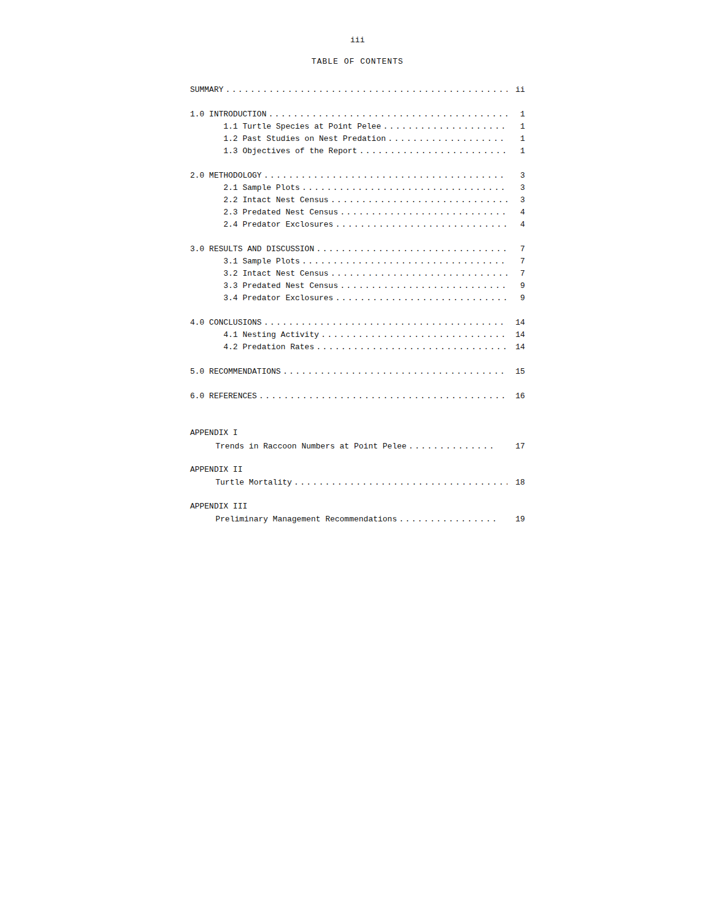iii
TABLE OF CONTENTS
SUMMARY ..................................................... ii
1.0 INTRODUCTION .............................................. 1
1.1 Turtle Species at Point Pelee ...................... 1
1.2 Past Studies on Nest Predation ..................... 1
1.3 Objectives of the Report ........................... 1
2.0 METHODOLOGY ............................................... 3
2.1 Sample Plots ........................................ 3
2.2 Intact Nest Census ................................. 3
2.3 Predated Nest Census ............................... 4
2.4 Predator Exclosures ............................... 4
3.0 RESULTS AND DISCUSSION .................................... 7
3.1 Sample Plots ........................................ 7
3.2 Intact Nest Census ................................. 7
3.3 Predated Nest Census ............................... 9
3.4 Predator Exclosures ............................... 9
4.0 CONCLUSIONS .............................................. 14
4.1 Nesting Activity .................................. 14
4.2 Predation Rates ................................... 14
5.0 RECOMMENDATIONS .......................................... 15
6.0 REFERENCES ............................................... 16
APPENDIX I
Trends in Raccoon Numbers at Point Pelee .............. 17
APPENDIX II
Turtle Mortality ..................................... 18
APPENDIX III
Preliminary Management Recommendations ................ 19